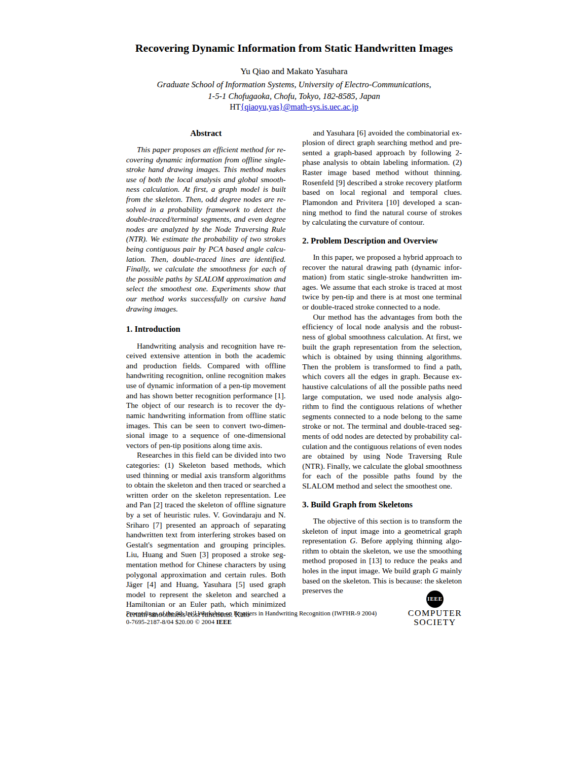Recovering Dynamic Information from Static Handwritten Images
Yu Qiao and Makato Yasuhara
Graduate School of Information Systems, University of Electro-Communications,
1-5-1 Chofugaoka, Chofu, Tokyo, 182-8585, Japan
HT{qiaoyu,yas}@math-sys.is.uec.ac.jp
Abstract
This paper proposes an efficient method for recovering dynamic information from offline single-stroke hand drawing images. This method makes use of both the local analysis and global smoothness calculation. At first, a graph model is built from the skeleton. Then, odd degree nodes are resolved in a probability framework to detect the double-traced/terminal segments, and even degree nodes are analyzed by the Node Traversing Rule (NTR). We estimate the probability of two strokes being contiguous pair by PCA based angle calculation. Then, double-traced lines are identified. Finally, we calculate the smoothness for each of the possible paths by SLALOM approximation and select the smoothest one. Experiments show that our method works successfully on cursive hand drawing images.
1. Introduction
Handwriting analysis and recognition have received extensive attention in both the academic and production fields. Compared with offline handwriting recognition, online recognition makes use of dynamic information of a pen-tip movement and has shown better recognition performance [1]. The object of our research is to recover the dynamic handwriting information from offline static images. This can be seen to convert two-dimensional image to a sequence of one-dimensional vectors of pen-tip positions along time axis.
Researches in this field can be divided into two categories: (1) Skeleton based methods, which used thinning or medial axis transform algorithms to obtain the skeleton and then traced or searched a written order on the skeleton representation. Lee and Pan [2] traced the skeleton of offline signature by a set of heuristic rules. V. Govindaraju and N. Sriharo [7] presented an approach of separating handwritten text from interfering strokes based on Gestalt's segmentation and grouping principles. Liu, Huang and Suen [3] proposed a stroke segmentation method for Chinese characters by using polygonal approximation and certain rules. Both Jäger [4] and Huang, Yasuhara [5] used graph model to represent the skeleton and searched a Hamiltonian or an Euler path, which minimized certain smoothness cost functions. Kato
and Yasuhara [6] avoided the combinatorial explosion of direct graph searching method and presented a graph-based approach by following 2-phase analysis to obtain labeling information. (2) Raster image based method without thinning. Rosenfeld [9] described a stroke recovery platform based on local regional and temporal clues. Plamondon and Privitera [10] developed a scanning method to find the natural course of strokes by calculating the curvature of contour.
2. Problem Description and Overview
In this paper, we proposed a hybrid approach to recover the natural drawing path (dynamic information) from static single-stroke handwritten images. We assume that each stroke is traced at most twice by pen-tip and there is at most one terminal or double-traced stroke connected to a node.
Our method has the advantages from both the efficiency of local node analysis and the robustness of global smoothness calculation. At first, we built the graph representation from the selection, which is obtained by using thinning algorithms. Then the problem is transformed to find a path, which covers all the edges in graph. Because exhaustive calculations of all the possible paths need large computation, we used node analysis algorithm to find the contiguous relations of whether segments connected to a node belong to the same stroke or not. The terminal and double-traced segments of odd nodes are detected by probability calculation and the contiguous relations of even nodes are obtained by using Node Traversing Rule (NTR). Finally, we calculate the global smoothness for each of the possible paths found by the SLALOM method and select the smoothest one.
3. Build Graph from Skeletons
The objective of this section is to transform the skeleton of input image into a geometrical graph representation G. Before applying thinning algorithm to obtain the skeleton, we use the smoothing method proposed in [13] to reduce the peaks and holes in the input image. We build graph G mainly based on the skeleton. This is because: the skeleton preserves the
Proceedings of the 9th Int’l Workshop on Frontiers in Handwriting Recognition (IWFHR-9 2004)
0-7695-2187-8/04 $20.00 © 2004 IEEE
IEEE COMPUTER SOCIETY